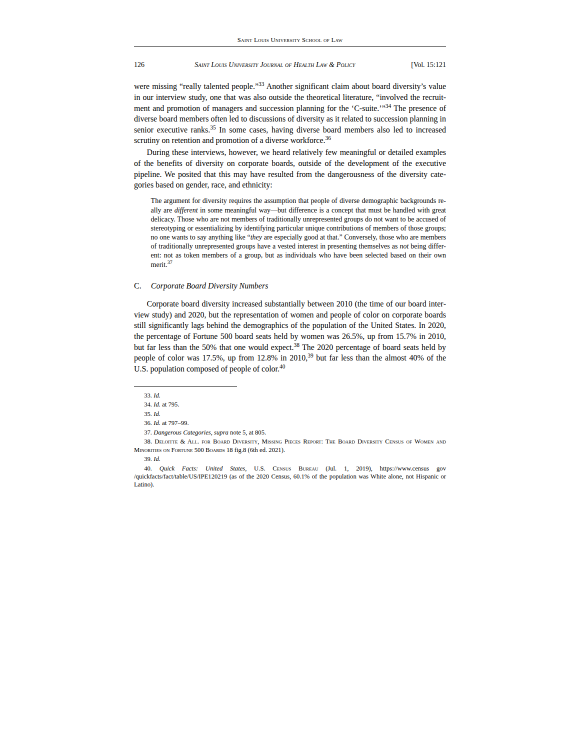Saint Louis University School of Law
126 Saint Louis University Journal of Health Law & Policy [Vol. 15:121
were missing “really talented people.”33 Another significant claim about board diversity’s value in our interview study, one that was also outside the theoretical literature, “involved the recruitment and promotion of managers and succession planning for the ‘C-suite.’”34 The presence of diverse board members often led to discussions of diversity as it related to succession planning in senior executive ranks.35 In some cases, having diverse board members also led to increased scrutiny on retention and promotion of a diverse workforce.36
During these interviews, however, we heard relatively few meaningful or detailed examples of the benefits of diversity on corporate boards, outside of the development of the executive pipeline. We posited that this may have resulted from the dangerousness of the diversity categories based on gender, race, and ethnicity:
The argument for diversity requires the assumption that people of diverse demographic backgrounds really are different in some meaningful way—but difference is a concept that must be handled with great delicacy. Those who are not members of traditionally unrepresented groups do not want to be accused of stereotyping or essentializing by identifying particular unique contributions of members of those groups; no one wants to say anything like “they are especially good at that.” Conversely, those who are members of traditionally unrepresented groups have a vested interest in presenting themselves as not being different: not as token members of a group, but as individuals who have been selected based on their own merit.37
C. Corporate Board Diversity Numbers
Corporate board diversity increased substantially between 2010 (the time of our board interview study) and 2020, but the representation of women and people of color on corporate boards still significantly lags behind the demographics of the population of the United States. In 2020, the percentage of Fortune 500 board seats held by women was 26.5%, up from 15.7% in 2010, but far less than the 50% that one would expect.38 The 2020 percentage of board seats held by people of color was 17.5%, up from 12.8% in 2010,39 but far less than the almost 40% of the U.S. population composed of people of color.40
33. Id.
34. Id. at 795.
35. Id.
36. Id. at 797–99.
37. Dangerous Categories, supra note 5, at 805.
38. Deloitte & All. for Board Diversity, Missing Pieces Report: The Board Diversity Census of Women and Minorities on Fortune 500 Boards 18 fig.8 (6th ed. 2021).
39. Id.
40. Quick Facts: United States, U.S. Census Bureau (Jul. 1, 2019), https://www.census gov /quickfacts/fact/table/US/IPE120219 (as of the 2020 Census, 60.1% of the population was White alone, not Hispanic or Latino).